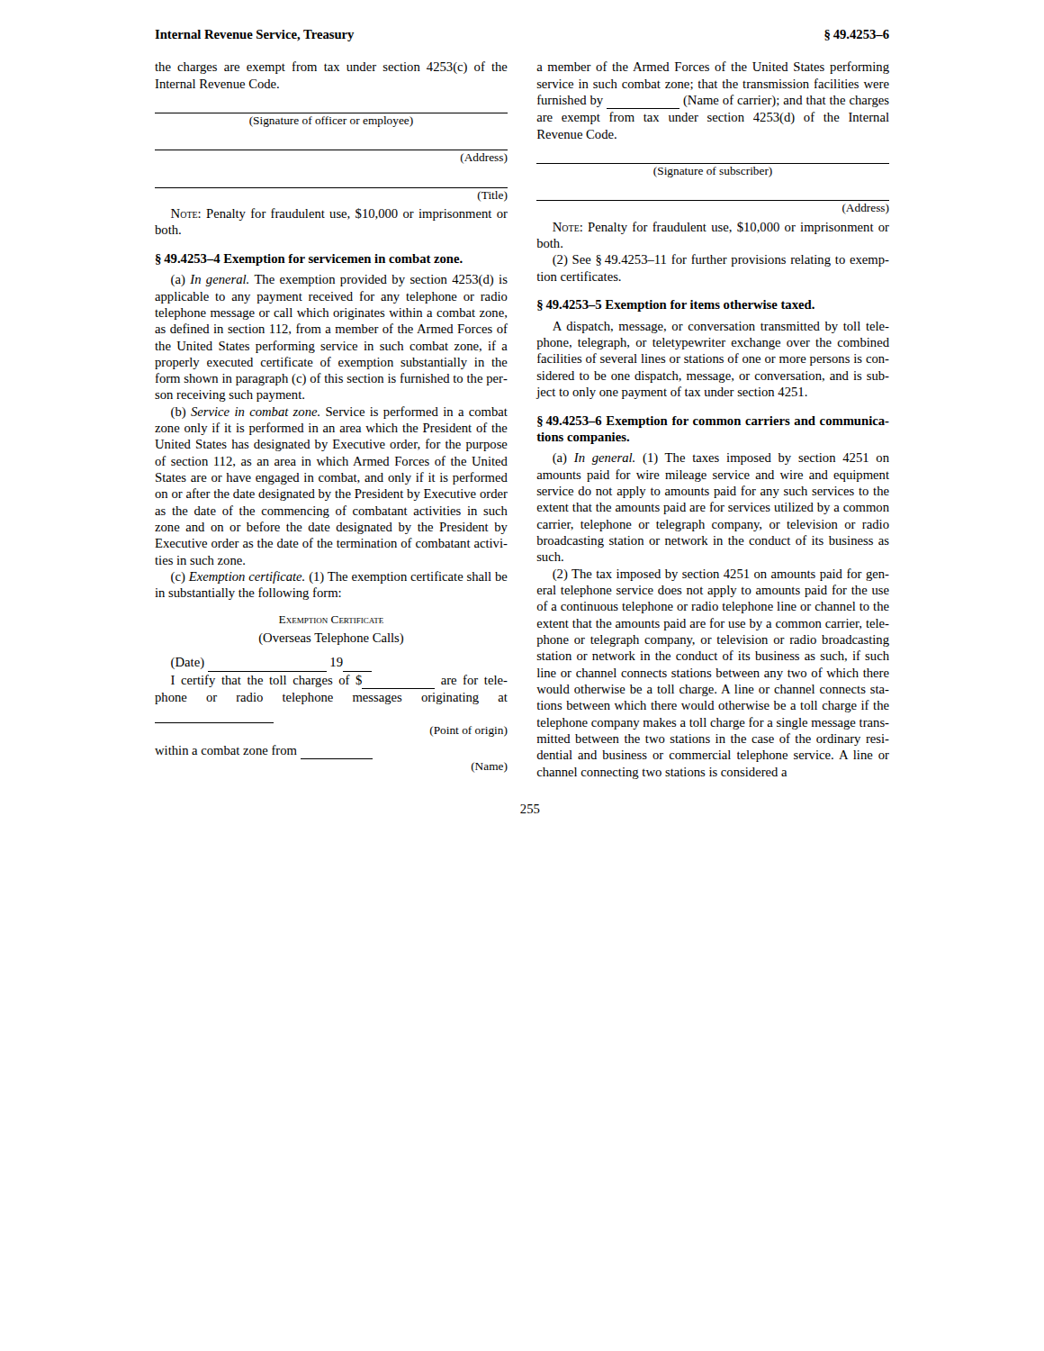Internal Revenue Service, Treasury § 49.4253–6
the charges are exempt from tax under section 4253(c) of the Internal Revenue Code.
(Signature of officer or employee)
(Address)
(Title)
Note: Penalty for fraudulent use, $10,000 or imprisonment or both.
§ 49.4253–4 Exemption for servicemen in combat zone.
(a) In general. The exemption provided by section 4253(d) is applicable to any payment received for any telephone or radio telephone message or call which originates within a combat zone, as defined in section 112, from a member of the Armed Forces of the United States performing service in such combat zone, if a properly executed certificate of exemption substantially in the form shown in paragraph (c) of this section is furnished to the person receiving such payment.
(b) Service in combat zone. Service is performed in a combat zone only if it is performed in an area which the President of the United States has designated by Executive order, for the purpose of section 112, as an area in which Armed Forces of the United States are or have engaged in combat, and only if it is performed on or after the date designated by the President by Executive order as the date of the commencing of combatant activities in such zone and on or before the date designated by the President by Executive order as the date of the termination of combatant activities in such zone.
(c) Exemption certificate. (1) The exemption certificate shall be in substantially the following form:
Exemption Certificate
(Overseas Telephone Calls)
(Date) 19
I certify that the toll charges of $ are for telephone or radio telephone messages originating at
(Point of origin)
within a combat zone from
(Name)
a member of the Armed Forces of the United States performing service in such combat zone; that the transmission facilities were furnished by (Name of carrier); and that the charges are exempt from tax under section 4253(d) of the Internal Revenue Code.
(Signature of subscriber)
(Address)
Note: Penalty for fraudulent use, $10,000 or imprisonment or both.
(2) See § 49.4253–11 for further provisions relating to exemption certificates.
§ 49.4253–5 Exemption for items otherwise taxed.
A dispatch, message, or conversation transmitted by toll telephone, telegraph, or teletypewriter exchange over the combined facilities of several lines or stations of one or more persons is considered to be one dispatch, message, or conversation, and is subject to only one payment of tax under section 4251.
§ 49.4253–6 Exemption for common carriers and communications companies.
(a) In general. (1) The taxes imposed by section 4251 on amounts paid for wire mileage service and wire and equipment service do not apply to amounts paid for any such services to the extent that the amounts paid are for services utilized by a common carrier, telephone or telegraph company, or television or radio broadcasting station or network in the conduct of its business as such.
(2) The tax imposed by section 4251 on amounts paid for general telephone service does not apply to amounts paid for the use of a continuous telephone or radio telephone line or channel to the extent that the amounts paid are for use by a common carrier, telephone or telegraph company, or television or radio broadcasting station or network in the conduct of its business as such, if such line or channel connects stations between any two of which there would otherwise be a toll charge. A line or channel connects stations between which there would otherwise be a toll charge if the telephone company makes a toll charge for a single message transmitted between the two stations in the case of the ordinary residential and business or commercial telephone service. A line or channel connecting two stations is considered a
255